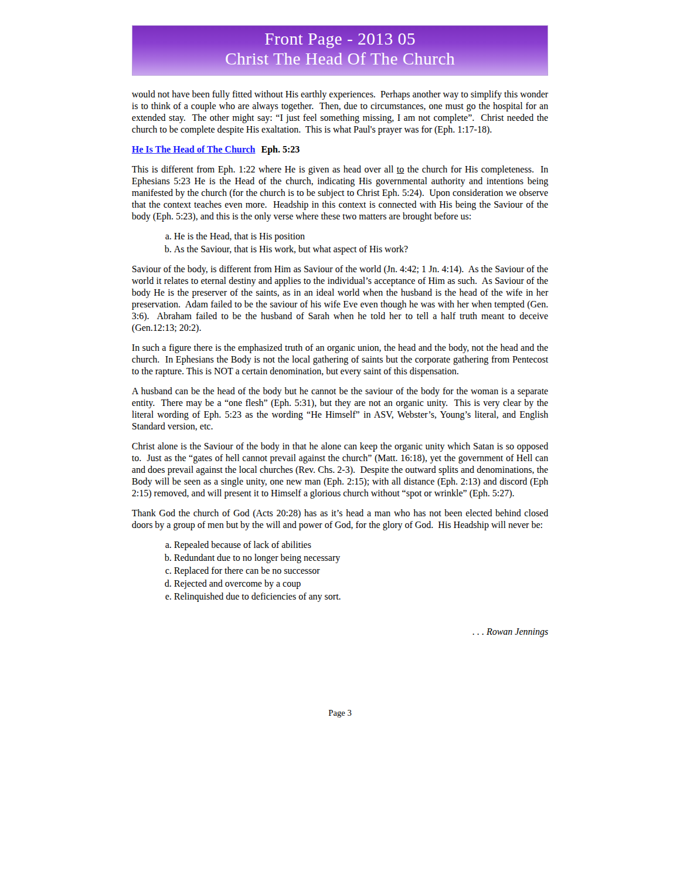Front Page - 2013 05
Christ The Head Of The Church
would not have been fully fitted without His earthly experiences. Perhaps another way to simplify this wonder is to think of a couple who are always together. Then, due to circumstances, one must go the hospital for an extended stay. The other might say: “I just feel something missing, I am not complete”. Christ needed the church to be complete despite His exaltation. This is what Paul's prayer was for (Eph. 1:17-18).
He Is The Head of The Church Eph. 5:23
This is different from Eph. 1:22 where He is given as head over all to the church for His completeness. In Ephesians 5:23 He is the Head of the church, indicating His governmental authority and intentions being manifested by the church (for the church is to be subject to Christ Eph. 5:24). Upon consideration we observe that the context teaches even more. Headship in this context is connected with His being the Saviour of the body (Eph. 5:23), and this is the only verse where these two matters are brought before us:
He is the Head, that is His position
As the Saviour, that is His work, but what aspect of His work?
Saviour of the body, is different from Him as Saviour of the world (Jn. 4:42; 1 Jn. 4:14). As the Saviour of the world it relates to eternal destiny and applies to the individual’s acceptance of Him as such. As Saviour of the body He is the preserver of the saints, as in an ideal world when the husband is the head of the wife in her preservation. Adam failed to be the saviour of his wife Eve even though he was with her when tempted (Gen. 3:6). Abraham failed to be the husband of Sarah when he told her to tell a half truth meant to deceive (Gen.12:13; 20:2).
In such a figure there is the emphasized truth of an organic union, the head and the body, not the head and the church. In Ephesians the Body is not the local gathering of saints but the corporate gathering from Pentecost to the rapture. This is NOT a certain denomination, but every saint of this dispensation.
A husband can be the head of the body but he cannot be the saviour of the body for the woman is a separate entity. There may be a “one flesh” (Eph. 5:31), but they are not an organic unity. This is very clear by the literal wording of Eph. 5:23 as the wording “He Himself” in ASV, Webster’s, Young’s literal, and English Standard version, etc.
Christ alone is the Saviour of the body in that he alone can keep the organic unity which Satan is so opposed to. Just as the “gates of hell cannot prevail against the church” (Matt. 16:18), yet the government of Hell can and does prevail against the local churches (Rev. Chs. 2-3). Despite the outward splits and denominations, the Body will be seen as a single unity, one new man (Eph. 2:15); with all distance (Eph. 2:13) and discord (Eph 2:15) removed, and will present it to Himself a glorious church without “spot or wrinkle” (Eph. 5:27).
Thank God the church of God (Acts 20:28) has as it’s head a man who has not been elected behind closed doors by a group of men but by the will and power of God, for the glory of God. His Headship will never be:
Repealed because of lack of abilities
Redundant due to no longer being necessary
Replaced for there can be no successor
Rejected and overcome by a coup
Relinquished due to deficiencies of any sort.
. . . Rowan Jennings
Page 3